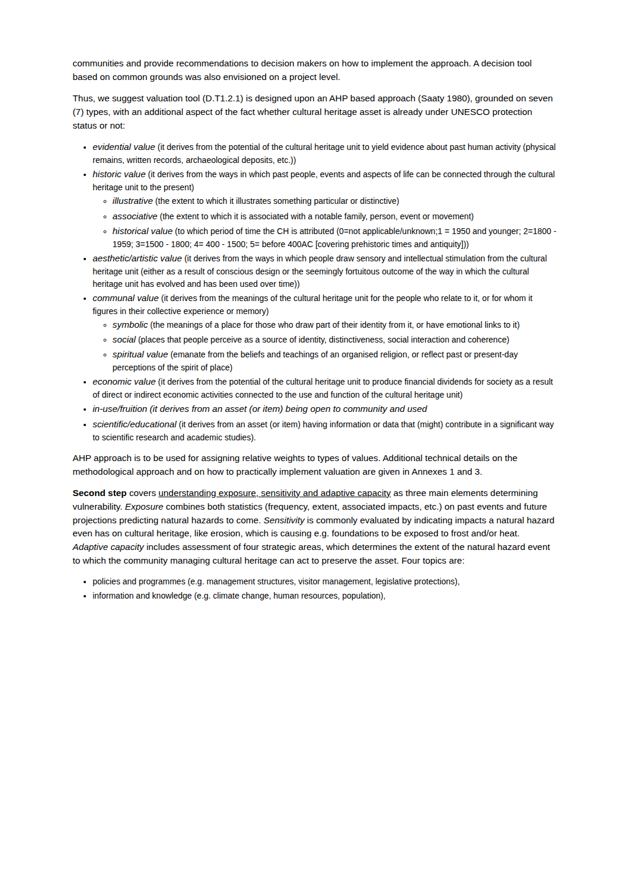communities and provide recommendations to decision makers on how to implement the approach. A decision tool based on common grounds was also envisioned on a project level.
Thus, we suggest valuation tool (D.T1.2.1) is designed upon an AHP based approach (Saaty 1980), grounded on seven (7) types, with an additional aspect of the fact whether cultural heritage asset is already under UNESCO protection status or not:
evidential value (it derives from the potential of the cultural heritage unit to yield evidence about past human activity (physical remains, written records, archaeological deposits, etc.))
historic value (it derives from the ways in which past people, events and aspects of life can be connected through the cultural heritage unit to the present)
illustrative (the extent to which it illustrates something particular or distinctive)
associative (the extent to which it is associated with a notable family, person, event or movement)
historical value (to which period of time the CH is attributed (0=not applicable/unknown;1 = 1950 and younger; 2=1800 - 1959; 3=1500 - 1800; 4= 400 - 1500; 5= before 400AC [covering prehistoric times and antiquity]))
aesthetic/artistic value (it derives from the ways in which people draw sensory and intellectual stimulation from the cultural heritage unit (either as a result of conscious design or the seemingly fortuitous outcome of the way in which the cultural heritage unit has evolved and has been used over time))
communal value (it derives from the meanings of the cultural heritage unit for the people who relate to it, or for whom it figures in their collective experience or memory)
symbolic (the meanings of a place for those who draw part of their identity from it, or have emotional links to it)
social (places that people perceive as a source of identity, distinctiveness, social interaction and coherence)
spiritual value (emanate from the beliefs and teachings of an organised religion, or reflect past or present-day perceptions of the spirit of place)
economic value (it derives from the potential of the cultural heritage unit to produce financial dividends for society as a result of direct or indirect economic activities connected to the use and function of the cultural heritage unit)
in-use/fruition (it derives from an asset (or item) being open to community and used
scientific/educational (it derives from an asset (or item) having information or data that (might) contribute in a significant way to scientific research and academic studies).
AHP approach is to be used for assigning relative weights to types of values. Additional technical details on the methodological approach and on how to practically implement valuation are given in Annexes 1 and 3.
Second step covers understanding exposure, sensitivity and adaptive capacity as three main elements determining vulnerability. Exposure combines both statistics (frequency, extent, associated impacts, etc.) on past events and future projections predicting natural hazards to come. Sensitivity is commonly evaluated by indicating impacts a natural hazard even has on cultural heritage, like erosion, which is causing e.g. foundations to be exposed to frost and/or heat. Adaptive capacity includes assessment of four strategic areas, which determines the extent of the natural hazard event to which the community managing cultural heritage can act to preserve the asset. Four topics are:
policies and programmes (e.g. management structures, visitor management, legislative protections),
information and knowledge (e.g. climate change, human resources, population),